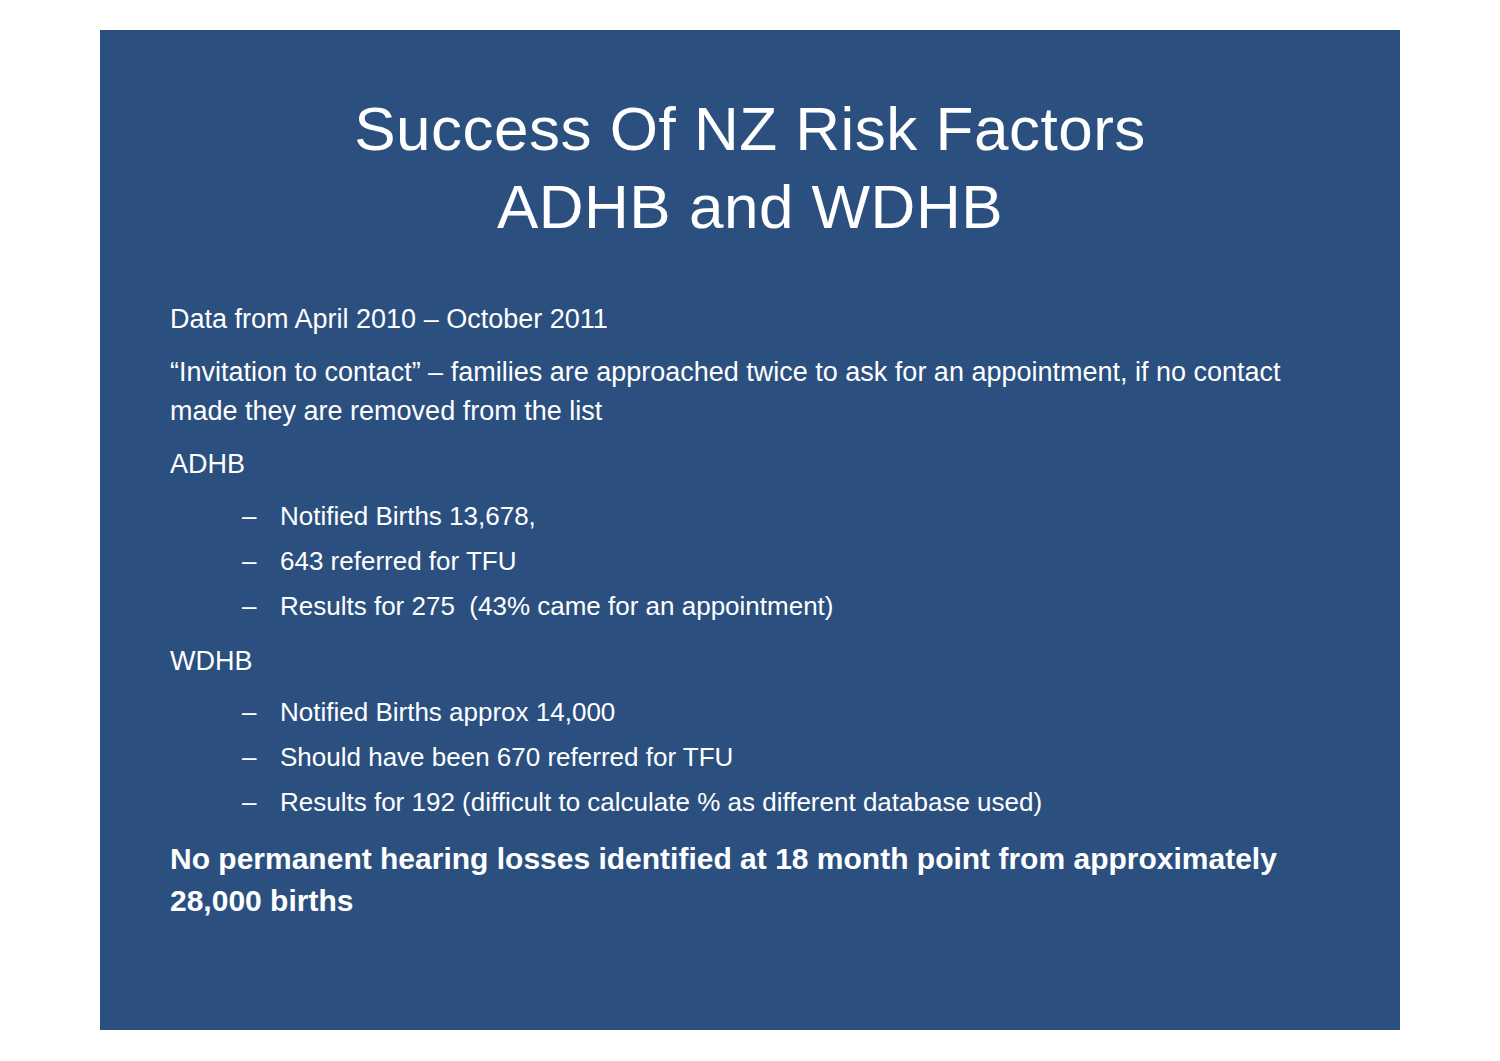Success Of NZ Risk Factors
ADHB and WDHB
Data from April 2010 – October 2011
“Invitation to contact” – families are approached twice to ask for an appointment, if no contact made they are removed from the list
ADHB
Notified Births 13,678,
643 referred for TFU
Results for 275 (43% came for an appointment)
WDHB
Notified Births approx 14,000
Should have been 670 referred for TFU
Results for 192 (difficult to calculate % as different database used)
No permanent hearing losses identified at 18 month point from approximately 28,000 births